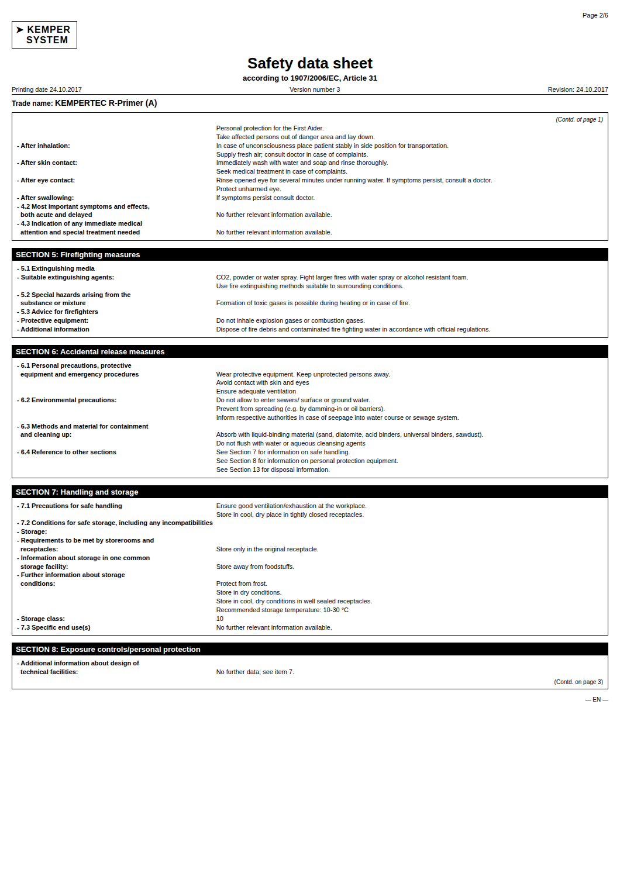Page 2/6
➤ KEMPER SYSTEM
Safety data sheet
according to 1907/2006/EC, Article 31
Printing date 24.10.2017
Version number 3
Revision: 24.10.2017
Trade name: KEMPERTEC R-Primer (A)
(Contd. of page 1)
| | Personal protection for the First Aider. |
| | Take affected persons out of danger area and lay down. |
| - After inhalation: | In case of unconsciousness place patient stably in side position for transportation. |
| | Supply fresh air; consult doctor in case of complaints. |
| - After skin contact: | Immediately wash with water and soap and rinse thoroughly. |
| | Seek medical treatment in case of complaints. |
| - After eye contact: | Rinse opened eye for several minutes under running water. If symptoms persist, consult a doctor. |
| | Protect unharmed eye. |
| - After swallowing: | If symptoms persist consult doctor. |
| - 4.2 Most important symptoms and effects, both acute and delayed | No further relevant information available. |
| - 4.3 Indication of any immediate medical attention and special treatment needed | No further relevant information available. |
SECTION 5: Firefighting measures
| - 5.1 Extinguishing media | |
| - Suitable extinguishing agents: | CO2, powder or water spray. Fight larger fires with water spray or alcohol resistant foam. |
| | Use fire extinguishing methods suitable to surrounding conditions. |
| - 5.2 Special hazards arising from the substance or mixture | Formation of toxic gases is possible during heating or in case of fire. |
| - 5.3 Advice for firefighters | |
| - Protective equipment: | Do not inhale explosion gases or combustion gases. |
| - Additional information | Dispose of fire debris and contaminated fire fighting water in accordance with official regulations. |
SECTION 6: Accidental release measures
| - 6.1 Personal precautions, protective equipment and emergency procedures | Wear protective equipment. Keep unprotected persons away. |
| | Avoid contact with skin and eyes |
| | Ensure adequate ventilation |
| - 6.2 Environmental precautions: | Do not allow to enter sewers/ surface or ground water. |
| | Prevent from spreading (e.g. by damming-in or oil barriers). |
| | Inform respective authorities in case of seepage into water course or sewage system. |
| - 6.3 Methods and material for containment and cleaning up: | Absorb with liquid-binding material (sand, diatomite, acid binders, universal binders, sawdust). |
| | Do not flush with water or aqueous cleansing agents |
| - 6.4 Reference to other sections | See Section 7 for information on safe handling. |
| | See Section 8 for information on personal protection equipment. |
| | See Section 13 for disposal information. |
SECTION 7: Handling and storage
| - 7.1 Precautions for safe handling | Ensure good ventilation/exhaustion at the workplace. |
| | Store in cool, dry place in tightly closed receptacles. |
| - 7.2 Conditions for safe storage, including any incompatibilities |
| - Storage: | |
| - Requirements to be met by storerooms and receptacles: | Store only in the original receptacle. |
| - Information about storage in one common storage facility: | Store away from foodstuffs. |
| - Further information about storage conditions: | Protect from frost. |
| | Store in dry conditions. |
| | Store in cool, dry conditions in well sealed receptacles. |
| | Recommended storage temperature: 10-30 °C |
| - Storage class: | 10 |
| - 7.3 Specific end use(s) | No further relevant information available. |
SECTION 8: Exposure controls/personal protection
| - Additional information about design of technical facilities: | No further data; see item 7. |
(Contd. on page 3)
— EN —